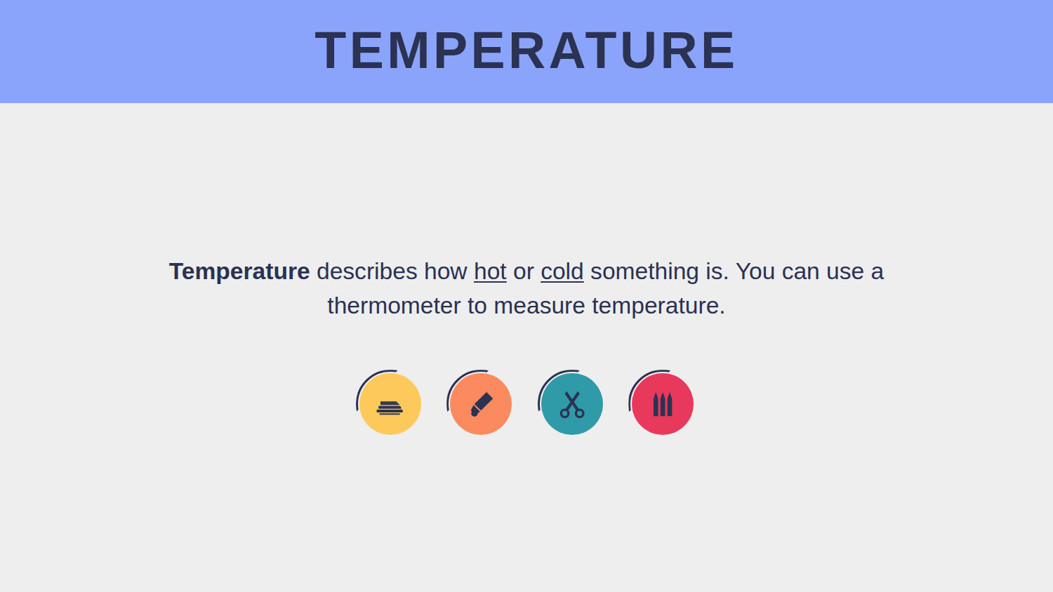Temperature
Temperature describes how hot or cold something is. You can use a thermometer to measure temperature.